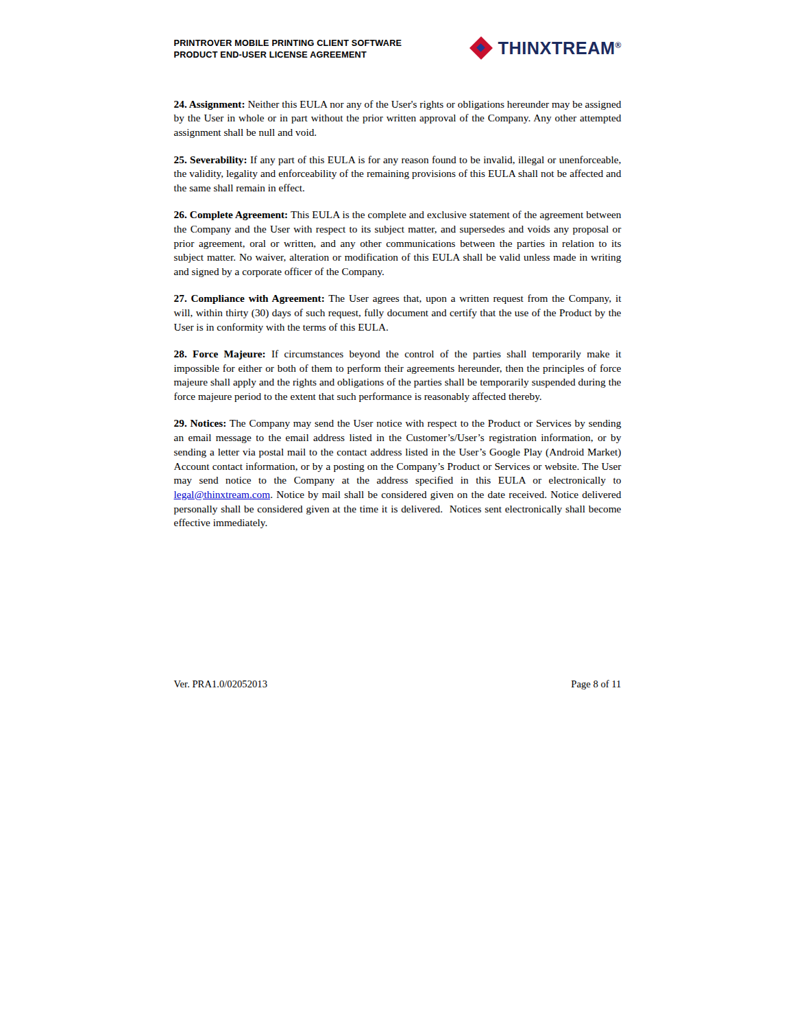PRINTROVER MOBILE PRINTING CLIENT SOFTWARE
PRODUCT END-USER LICENSE AGREEMENT
THINXTREAM®
24. Assignment: Neither this EULA nor any of the User's rights or obligations hereunder may be assigned by the User in whole or in part without the prior written approval of the Company. Any other attempted assignment shall be null and void.
25. Severability: If any part of this EULA is for any reason found to be invalid, illegal or unenforceable, the validity, legality and enforceability of the remaining provisions of this EULA shall not be affected and the same shall remain in effect.
26. Complete Agreement: This EULA is the complete and exclusive statement of the agreement between the Company and the User with respect to its subject matter, and supersedes and voids any proposal or prior agreement, oral or written, and any other communications between the parties in relation to its subject matter. No waiver, alteration or modification of this EULA shall be valid unless made in writing and signed by a corporate officer of the Company.
27. Compliance with Agreement: The User agrees that, upon a written request from the Company, it will, within thirty (30) days of such request, fully document and certify that the use of the Product by the User is in conformity with the terms of this EULA.
28. Force Majeure: If circumstances beyond the control of the parties shall temporarily make it impossible for either or both of them to perform their agreements hereunder, then the principles of force majeure shall apply and the rights and obligations of the parties shall be temporarily suspended during the force majeure period to the extent that such performance is reasonably affected thereby.
29. Notices: The Company may send the User notice with respect to the Product or Services by sending an email message to the email address listed in the Customer’s/User’s registration information, or by sending a letter via postal mail to the contact address listed in the User’s Google Play (Android Market) Account contact information, or by a posting on the Company’s Product or Services or website. The User may send notice to the Company at the address specified in this EULA or electronically to legal@thinxtream.com. Notice by mail shall be considered given on the date received. Notice delivered personally shall be considered given at the time it is delivered. Notices sent electronically shall become effective immediately.
Ver. PRA1.0/02052013
Page 8 of 11